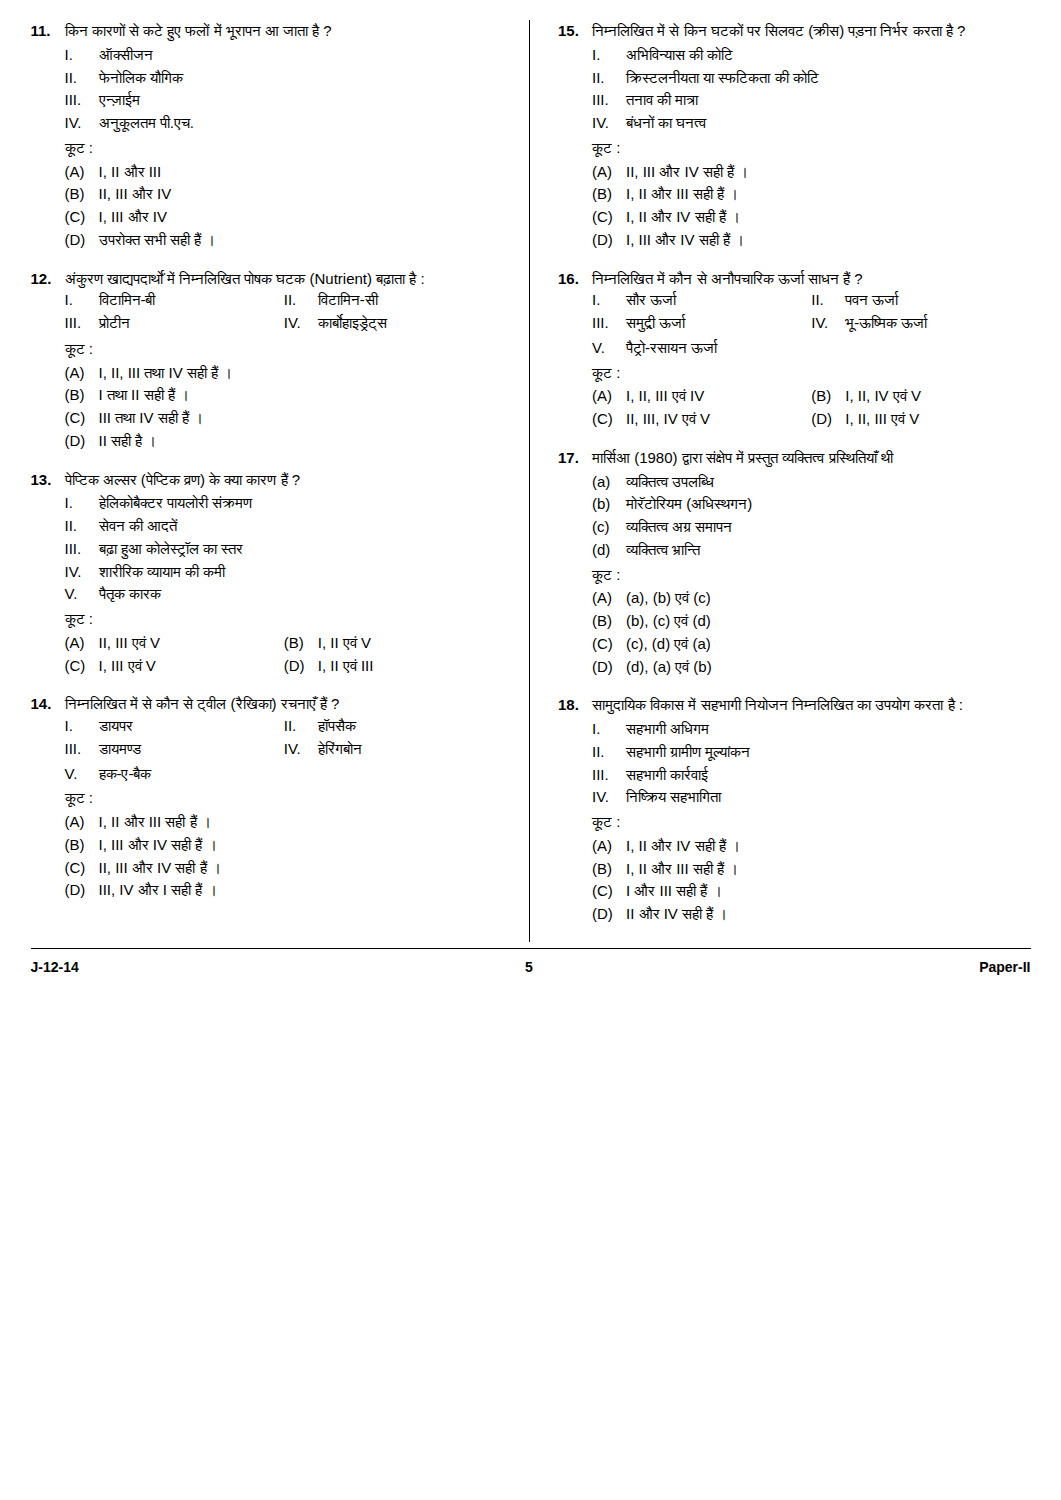11.
किन कारणों से कटे हुए फलों में भूरापन आ जाता है ?
I. ऑक्सीजन
II. फेनोलिक यौगिक
III. एन्ज़ाईम
IV. अनुकूलतम पी.एच.
कूट :
(A) I, II और III
(B) II, III और IV
(C) I, III और IV
(D) उपरोक्त सभी सही हैं ।
12.
अंकुरण खाद्यपदार्थों में निम्नलिखित पोषक घटक (Nutrient) बढ़ाता है :
I. विटामिन-बी
II. विटामिन-सी
III. प्रोटीन
IV. कार्बोहाइड्रेट्स
कूट :
(A) I, II, III तथा IV सही हैं ।
(B) I तथा II सही हैं ।
(C) III तथा IV सही हैं ।
(D) II सही है ।
13.
पेप्टिक अल्सर (पेप्टिक व्रण) के क्या कारण हैं ?
I. हेलिकोबैक्टर पायलोरी संक्रमण
II. सेवन की आदतें
III. बढ़ा हुआ कोलेस्ट्रॉल का स्तर
IV. शारीरिक व्यायाम की कमी
V. पैतृक कारक
कूट :
(A) II, III एवं V (B) I, II एवं V
(C) I, III एवं V (D) I, II एवं III
14.
निम्नलिखित में से कौन से ट्वील (रैखिका) रचनाएँ हैं ?
I. डायपर
II. हॉपसैक
III. डायमण्ड
IV. हेरिंगबोन
V. हक-ए-बैक
कूट :
(A) I, II और III सही हैं ।
(B) I, III और IV सही हैं ।
(C) II, III और IV सही हैं ।
(D) III, IV और I सही हैं ।
15.
निम्नलिखित में से किन घटकों पर सिलवट (क्रीस) पड़ना निर्भर करता है ?
I. अभिविन्यास की कोटि
II. क्रिस्टलनीयता या स्फटिकता की कोटि
III. तनाव की मात्रा
IV. बंधनों का घनत्व
कूट :
(A) II, III और IV सही हैं ।
(B) I, II और III सही हैं ।
(C) I, II और IV सही हैं ।
(D) I, III और IV सही हैं ।
16.
निम्नलिखित में कौन से अनौपचारिक ऊर्जा साधन हैं ?
I. सौर ऊर्जा
II. पवन ऊर्जा
III. समुद्री ऊर्जा
IV. भू-ऊष्मिक ऊर्जा
V. पैट्रो-रसायन ऊर्जा
कूट :
(A) I, II, III एवं IV (B) I, II, IV एवं V
(C) II, III, IV एवं V (D) I, II, III एवं V
17.
मार्सिआ (1980) द्वारा संक्षेप में प्रस्तुत व्यक्तित्व प्रस्थितियाँ थी
(a) व्यक्तित्व उपलब्धि
(b) मोरॅटोरियम (अधिस्थगन)
(c) व्यक्तित्व अग्र समापन
(d) व्यक्तित्व भ्रान्ति
कूट :
(A)(a), (b) एवं (c)
(B)(b), (c) एवं (d)
(C)(c), (d) एवं (a)
(D)(d), (a) एवं (b)
18.
सामुदायिक विकास में सहभागी नियोजन निम्नलिखित का उपयोग करता है :
I. सहभागी अधिगम
II. सहभागी ग्रामीण मूल्यांकन
III. सहभागी कार्रवाई
IV. निष्क्रिय सहभागिता
कूट :
(A) I, II और IV सही हैं ।
(B) I, II और III सही हैं ।
(C) I और III सही हैं ।
(D) II और IV सही हैं ।
J-12-14
5
Paper-II